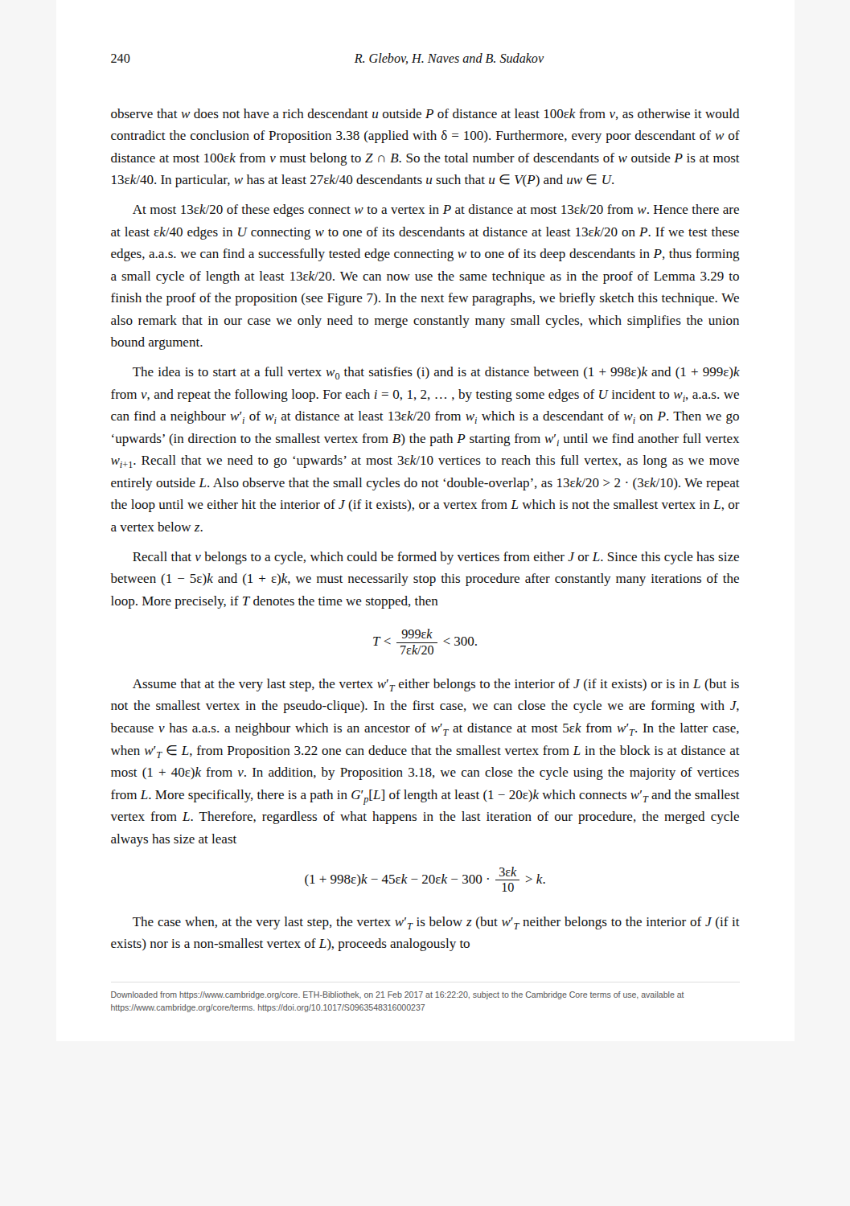240 R. Glebov, H. Naves and B. Sudakov
observe that w does not have a rich descendant u outside P of distance at least 100εk from v, as otherwise it would contradict the conclusion of Proposition 3.38 (applied with δ = 100). Furthermore, every poor descendant of w of distance at most 100εk from v must belong to Z ∩ B. So the total number of descendants of w outside P is at most 13εk/40. In particular, w has at least 27εk/40 descendants u such that u ∈ V(P) and uw ∈ U.
At most 13εk/20 of these edges connect w to a vertex in P at distance at most 13εk/20 from w. Hence there are at least εk/40 edges in U connecting w to one of its descendants at distance at least 13εk/20 on P. If we test these edges, a.a.s. we can find a successfully tested edge connecting w to one of its deep descendants in P, thus forming a small cycle of length at least 13εk/20. We can now use the same technique as in the proof of Lemma 3.29 to finish the proof of the proposition (see Figure 7). In the next few paragraphs, we briefly sketch this technique. We also remark that in our case we only need to merge constantly many small cycles, which simplifies the union bound argument.
The idea is to start at a full vertex w0 that satisfies (i) and is at distance between (1 + 998ε)k and (1 + 999ε)k from v, and repeat the following loop. For each i = 0, 1, 2, … , by testing some edges of U incident to wi, a.a.s. we can find a neighbour w′i of wi at distance at least 13εk/20 from wi which is a descendant of wi on P. Then we go ‘upwards’ (in direction to the smallest vertex from B) the path P starting from w′i until we find another full vertex wi+1. Recall that we need to go ‘upwards’ at most 3εk/10 vertices to reach this full vertex, as long as we move entirely outside L. Also observe that the small cycles do not ‘double-overlap’, as 13εk/20 > 2 · (3εk/10). We repeat the loop until we either hit the interior of J (if it exists), or a vertex from L which is not the smallest vertex in L, or a vertex below z.
Recall that v belongs to a cycle, which could be formed by vertices from either J or L. Since this cycle has size between (1 − 5ε)k and (1 + ε)k, we must necessarily stop this procedure after constantly many iterations of the loop. More precisely, if T denotes the time we stopped, then
T < 999εk 7εk/20 < 300.
Assume that at the very last step, the vertex w′T either belongs to the interior of J (if it exists) or is in L (but is not the smallest vertex in the pseudo-clique). In the first case, we can close the cycle we are forming with J, because v has a.a.s. a neighbour which is an ancestor of w′T at distance at most 5εk from w′T. In the latter case, when w′T ∈ L, from Proposition 3.22 one can deduce that the smallest vertex from L in the block is at distance at most (1 + 40ε)k from v. In addition, by Proposition 3.18, we can close the cycle using the majority of vertices from L. More specifically, there is a path in G′p[L] of length at least (1 − 20ε)k which connects w′T and the smallest vertex from L. Therefore, regardless of what happens in the last iteration of our procedure, the merged cycle always has size at least
(1 + 998ε)k − 45εk − 20εk − 300 · 3εk 10 > k.
The case when, at the very last step, the vertex w′T is below z (but w′T neither belongs to the interior of J (if it exists) nor is a non-smallest vertex of L), proceeds analogously to
Downloaded from https://www.cambridge.org/core. ETH-Bibliothek, on 21 Feb 2017 at 16:22:20, subject to the Cambridge Core terms of use, available at
https://www.cambridge.org/core/terms. https://doi.org/10.1017/S0963548316000237